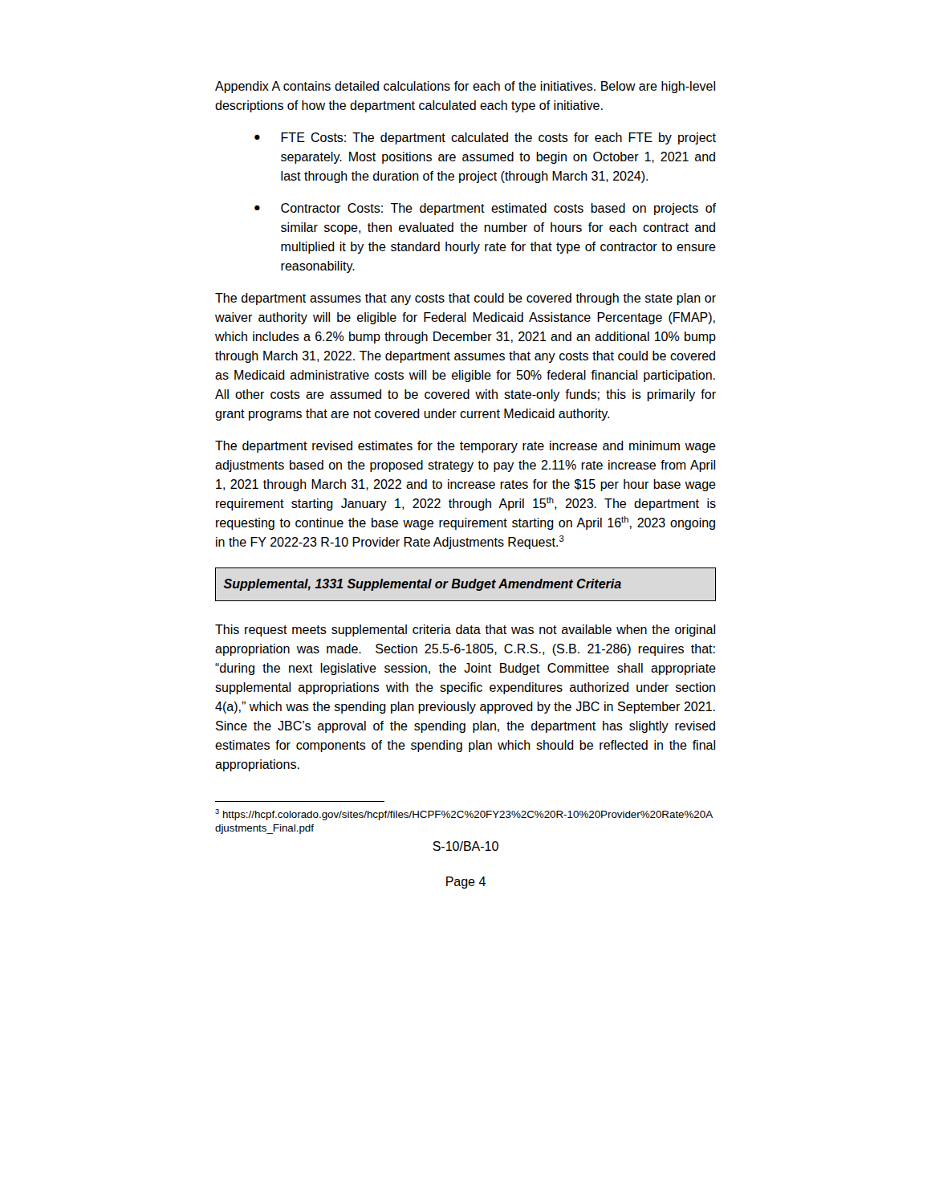Appendix A contains detailed calculations for each of the initiatives. Below are high-level descriptions of how the department calculated each type of initiative.
FTE Costs: The department calculated the costs for each FTE by project separately. Most positions are assumed to begin on October 1, 2021 and last through the duration of the project (through March 31, 2024).
Contractor Costs: The department estimated costs based on projects of similar scope, then evaluated the number of hours for each contract and multiplied it by the standard hourly rate for that type of contractor to ensure reasonability.
The department assumes that any costs that could be covered through the state plan or waiver authority will be eligible for Federal Medicaid Assistance Percentage (FMAP), which includes a 6.2% bump through December 31, 2021 and an additional 10% bump through March 31, 2022. The department assumes that any costs that could be covered as Medicaid administrative costs will be eligible for 50% federal financial participation. All other costs are assumed to be covered with state-only funds; this is primarily for grant programs that are not covered under current Medicaid authority.
The department revised estimates for the temporary rate increase and minimum wage adjustments based on the proposed strategy to pay the 2.11% rate increase from April 1, 2021 through March 31, 2022 and to increase rates for the $15 per hour base wage requirement starting January 1, 2022 through April 15th, 2023. The department is requesting to continue the base wage requirement starting on April 16th, 2023 ongoing in the FY 2022-23 R-10 Provider Rate Adjustments Request.3
Supplemental, 1331 Supplemental or Budget Amendment Criteria
This request meets supplemental criteria data that was not available when the original appropriation was made. Section 25.5-6-1805, C.R.S., (S.B. 21-286) requires that: “during the next legislative session, the Joint Budget Committee shall appropriate supplemental appropriations with the specific expenditures authorized under section 4(a),” which was the spending plan previously approved by the JBC in September 2021. Since the JBC’s approval of the spending plan, the department has slightly revised estimates for components of the spending plan which should be reflected in the final appropriations.
3 https://hcpf.colorado.gov/sites/hcpf/files/HCPF%2C%20FY23%2C%20R-10%20Provider%20Rate%20Adjustments_Final.pdf
S-10/BA-10
Page 4